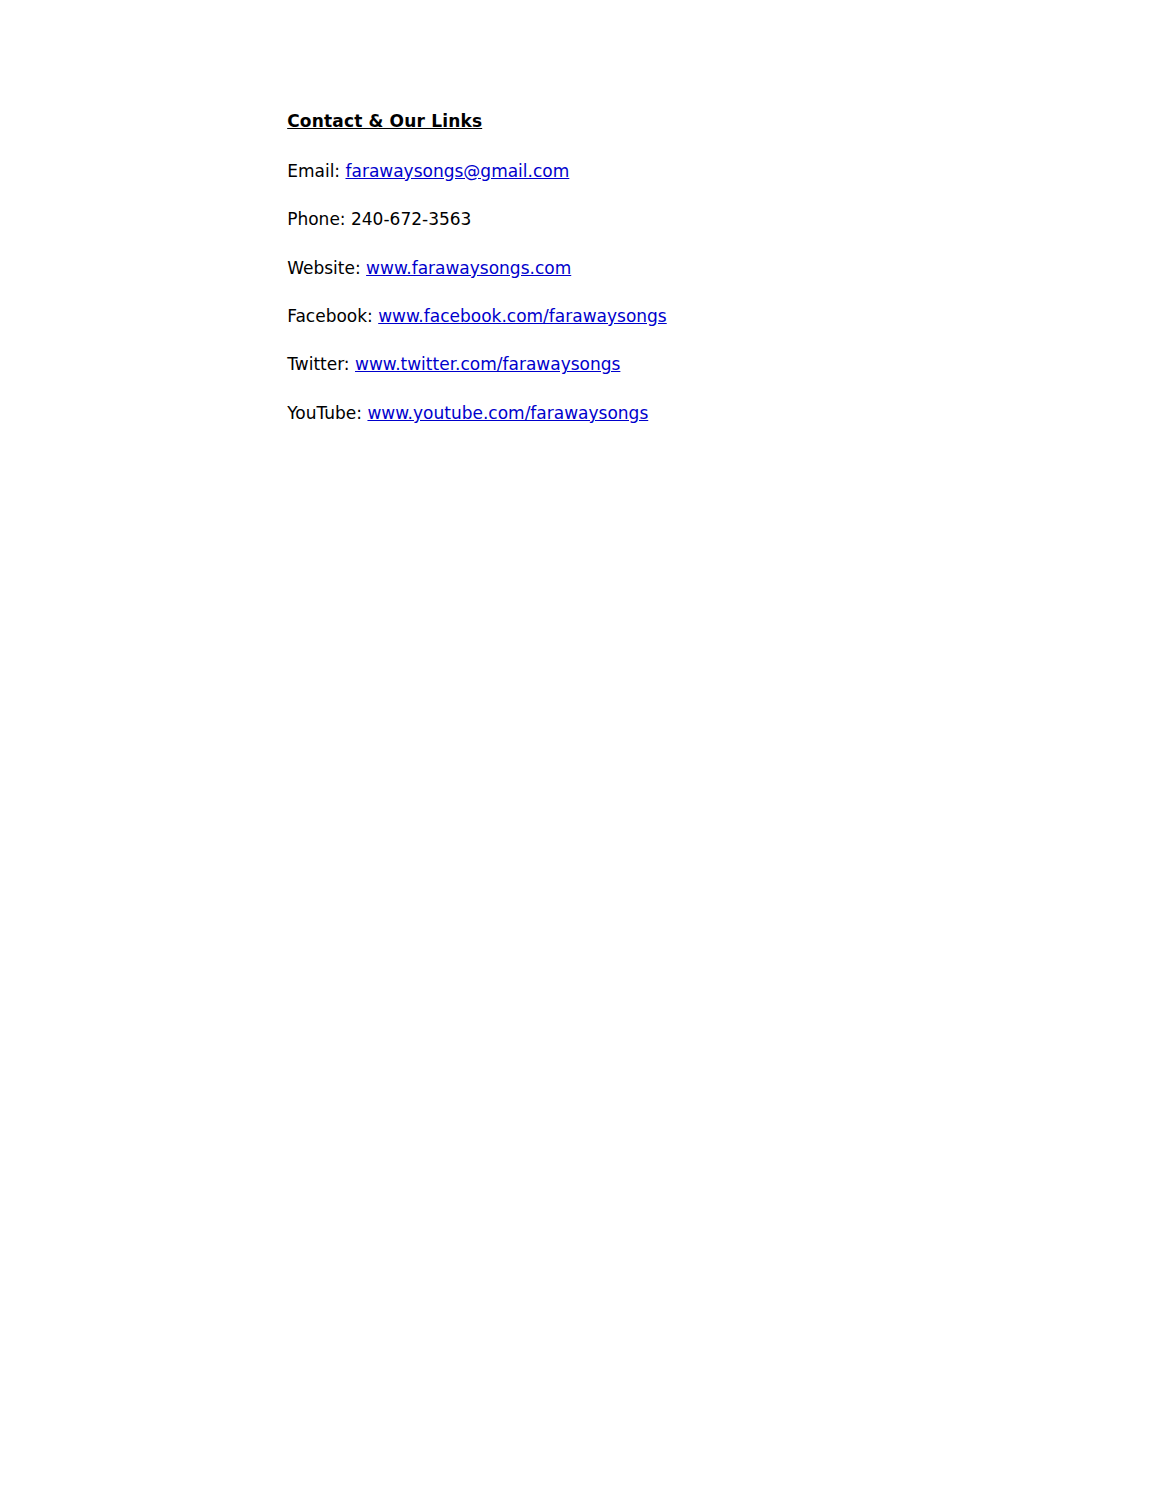Contact & Our Links
Email: farawaysongs@gmail.com
Phone: 240-672-3563
Website: www.farawaysongs.com
Facebook: www.facebook.com/farawaysongs
Twitter: www.twitter.com/farawaysongs
YouTube: www.youtube.com/farawaysongs